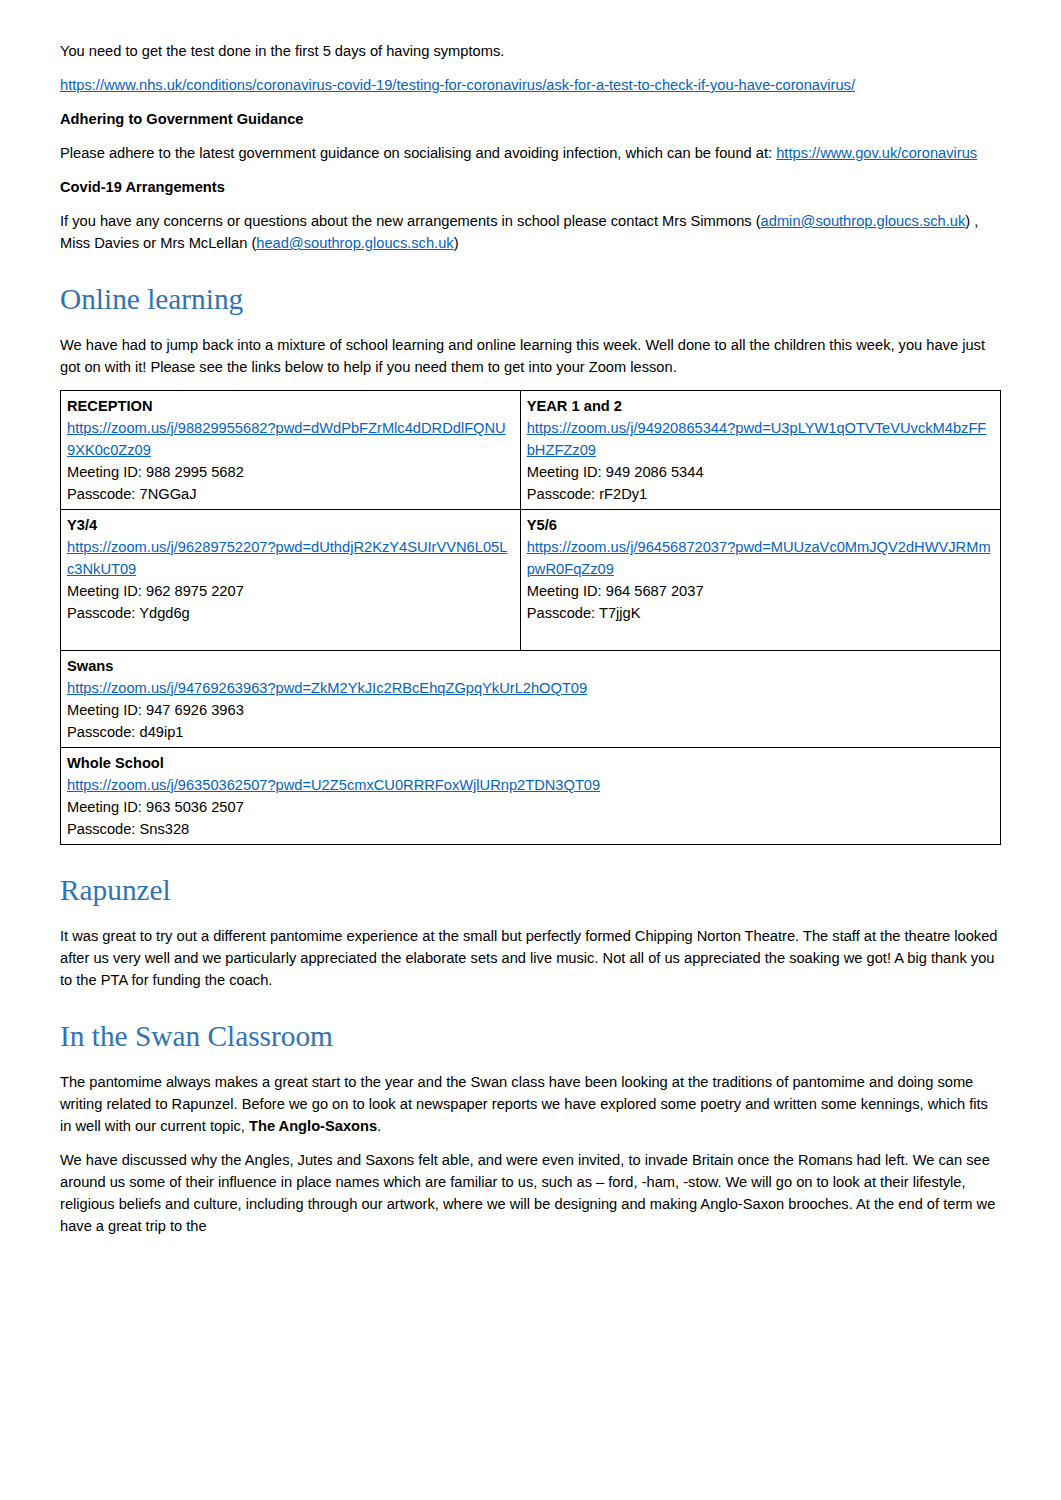You need to get the test done in the first 5 days of having symptoms.
https://www.nhs.uk/conditions/coronavirus-covid-19/testing-for-coronavirus/ask-for-a-test-to-check-if-you-have-coronavirus/
Adhering to Government Guidance
Please adhere to the latest government guidance on socialising and avoiding infection, which can be found at: https://www.gov.uk/coronavirus
Covid-19 Arrangements
If you have any concerns or questions about the new arrangements in school please contact Mrs Simmons (admin@southrop.gloucs.sch.uk) , Miss Davies or Mrs McLellan (head@southrop.gloucs.sch.uk)
Online learning
We have had to jump back into a mixture of school learning and online learning this week. Well done to all the children this week, you have just got on with it! Please see the links below to help if you need them to get into your Zoom lesson.
| RECEPTION https://zoom.us/j/98829955682?pwd=dWdPbFZrMlc4dDRDdlFQNU9XK0c0Zz09 Meeting ID: 988 2995 5682 Passcode: 7NGGaJ | YEAR 1 and 2 https://zoom.us/j/94920865344?pwd=U3pLYW1qOTVTeVUvckM4bzFFbHZFZz09 Meeting ID: 949 2086 5344 Passcode: rF2Dy1 |
| Y3/4 https://zoom.us/j/96289752207?pwd=dUthdjR2KzY4SUIrVVN6L05Lc3NkUT09 Meeting ID: 962 8975 2207 Passcode: Ydgd6g | Y5/6 https://zoom.us/j/96456872037?pwd=MUUzaVc0MmJQV2dHWVJRMmpwR0FqZz09 Meeting ID: 964 5687 2037 Passcode: T7jjgK |
| Swans https://zoom.us/j/94769263963?pwd=ZkM2YkJIc2RBcEhqZGpqYkUrL2hOQT09 Meeting ID: 947 6926 3963 Passcode: d49ip1 |
| Whole School https://zoom.us/j/96350362507?pwd=U2Z5cmxCU0RRRFoxWjlURnp2TDN3QT09 Meeting ID: 963 5036 2507 Passcode: Sns328 |
Rapunzel
It was great to try out a different pantomime experience at the small but perfectly formed Chipping Norton Theatre. The staff at the theatre looked after us very well and we particularly appreciated the elaborate sets and live music. Not all of us appreciated the soaking we got! A big thank you to the PTA for funding the coach.
In the Swan Classroom
The pantomime always makes a great start to the year and the Swan class have been looking at the traditions of pantomime and doing some writing related to Rapunzel. Before we go on to look at newspaper reports we have explored some poetry and written some kennings, which fits in well with our current topic, The Anglo-Saxons.
We have discussed why the Angles, Jutes and Saxons felt able, and were even invited, to invade Britain once the Romans had left. We can see around us some of their influence in place names which are familiar to us, such as – ford, -ham, -stow. We will go on to look at their lifestyle, religious beliefs and culture, including through our artwork, where we will be designing and making Anglo-Saxon brooches. At the end of term we have a great trip to the